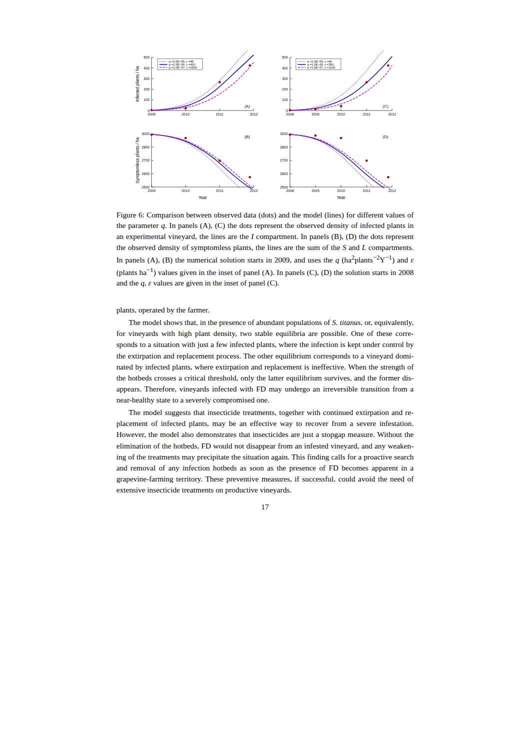0 100 200 300 400 500 2009 2010 2011 2012 Infected plants / ha (A) q =1.0E−05, ε =98 q =1.0E−06, ε =420 q =1.0E−07, ε =1500
0 100 200 300 400 500 2008 2009 2010 2011 2012 (C) q =1.0E−05, ε =60 q =1.0E−06, ε =300 q =1.0E−07, ε =1100
2500 2600 2700 2800 3000 2009 2010 2011 2012 Symptomless plants / ha Year (B)
2500 2600 2700 2800 3000 2008 2009 2010 2011 2012 Year (D)
Figure 6: Comparison between observed data (dots) and the model (lines) for different values of the parameter q. In panels (A), (C) the dots represent the observed density of infected plants in an experimental vineyard, the lines are the I compartment. In panels (B), (D) the dots represent the observed density of symptomless plants, the lines are the sum of the S and L compartments. In panels (A), (B) the numerical solution starts in 2009, and uses the q (ha2plants−2Y−1) and ε (plants ha−1) values given in the inset of panel (A). In panels (C), (D) the solution starts in 2008 and the q, ε values are given in the inset of panel (C).
plants, operated by the farmer.
The model shows that, in the presence of abundant populations of S. titanus, or, equivalently, for vineyards with high plant density, two stable equilibria are possible. One of these corresponds to a situation with just a few infected plants, where the infection is kept under control by the extirpation and replacement process. The other equilibrium corresponds to a vineyard dominated by infected plants, where extirpation and replacement is ineffective. When the strength of the hotbeds crosses a critical threshold, only the latter equilibrium survives, and the former disappears. Therefore, vineyards infected with FD may undergo an irreversible transition from a near-healthy state to a severely compromised one.
The model suggests that insecticide treatments, together with continued extirpation and replacement of infected plants, may be an effective way to recover from a severe infestation. However, the model also demonstrates that insecticides are just a stopgap measure. Without the elimination of the hotbeds, FD would not disappear from an infested vineyard, and any weakening of the treatments may precipitate the situation again. This finding calls for a proactive search and removal of any infection hotbeds as soon as the presence of FD becomes apparent in a grapevine-farming territory. These preventive measures, if successful, could avoid the need of extensive insecticide treatments on productive vineyards.
17